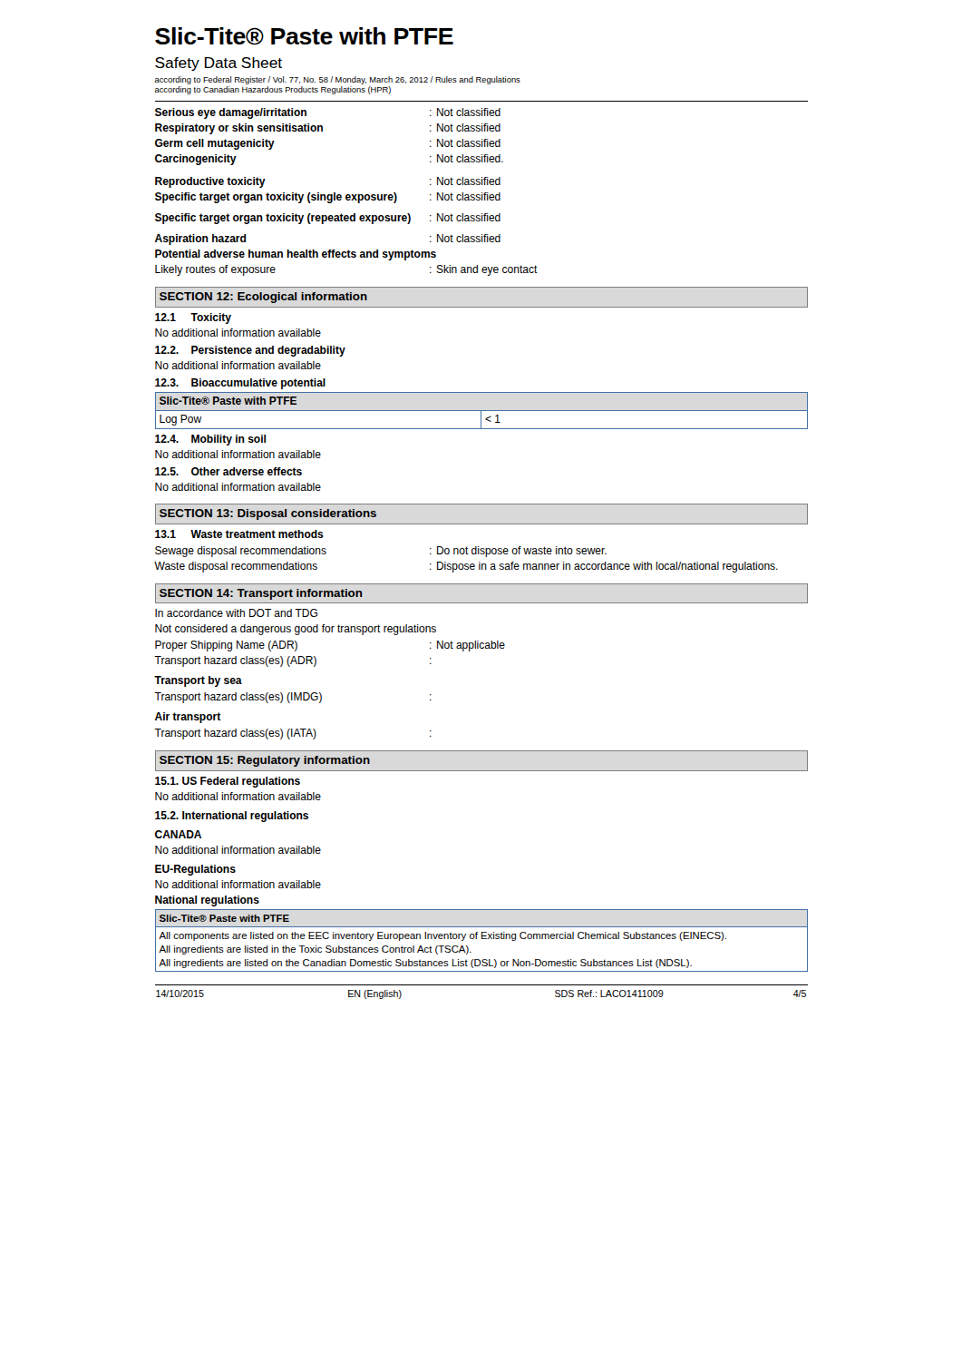Slic-Tite® Paste with PTFE
Safety Data Sheet
according to Federal Register / Vol. 77, No. 58 / Monday, March 26, 2012 / Rules and Regulations
according to Canadian Hazardous Products Regulations (HPR)
| Serious eye damage/irritation | : | Not classified |
| Respiratory or skin sensitisation | : | Not classified |
| Germ cell mutagenicity | : | Not classified |
| Carcinogenicity | : | Not classified. |
| Reproductive toxicity | : | Not classified |
| Specific target organ toxicity (single exposure) | : | Not classified |
| Specific target organ toxicity (repeated exposure) | : | Not classified |
| Aspiration hazard | : | Not classified |
| Potential adverse human health effects and symptoms |
| Likely routes of exposure | : | Skin and eye contact |
SECTION 12: Ecological information
12.1 Toxicity
No additional information available
12.2. Persistence and degradability
No additional information available
12.3. Bioaccumulative potential
| Slic-Tite® Paste with PTFE |
| --- |
| Log Pow | < 1 |
12.4. Mobility in soil
No additional information available
12.5. Other adverse effects
No additional information available
SECTION 13: Disposal considerations
13.1 Waste treatment methods
| Sewage disposal recommendations | : | Do not dispose of waste into sewer. |
| Waste disposal recommendations | : | Dispose in a safe manner in accordance with local/national regulations. |
SECTION 14: Transport information
In accordance with DOT and TDG
Not considered a dangerous good for transport regulations
| Proper Shipping Name (ADR) | : | Not applicable |
| Transport hazard class(es) (ADR) | : | |
Transport by sea
| Transport hazard class(es) (IMDG) | : | |
Air transport
| Transport hazard class(es) (IATA) | : | |
SECTION 15: Regulatory information
15.1. US Federal regulations
No additional information available
15.2. International regulations
CANADA
No additional information available
EU-Regulations
No additional information available
National regulations
Slic-Tite® Paste with PTFE
All components are listed on the EEC inventory European Inventory of Existing Commercial Chemical Substances (EINECS).
All ingredients are listed in the Toxic Substances Control Act (TSCA).
All ingredients are listed on the Canadian Domestic Substances List (DSL) or Non-Domestic Substances List (NDSL).
| 14/10/2015 | EN (English) | SDS Ref.: LACO1411009 | 4/5 |